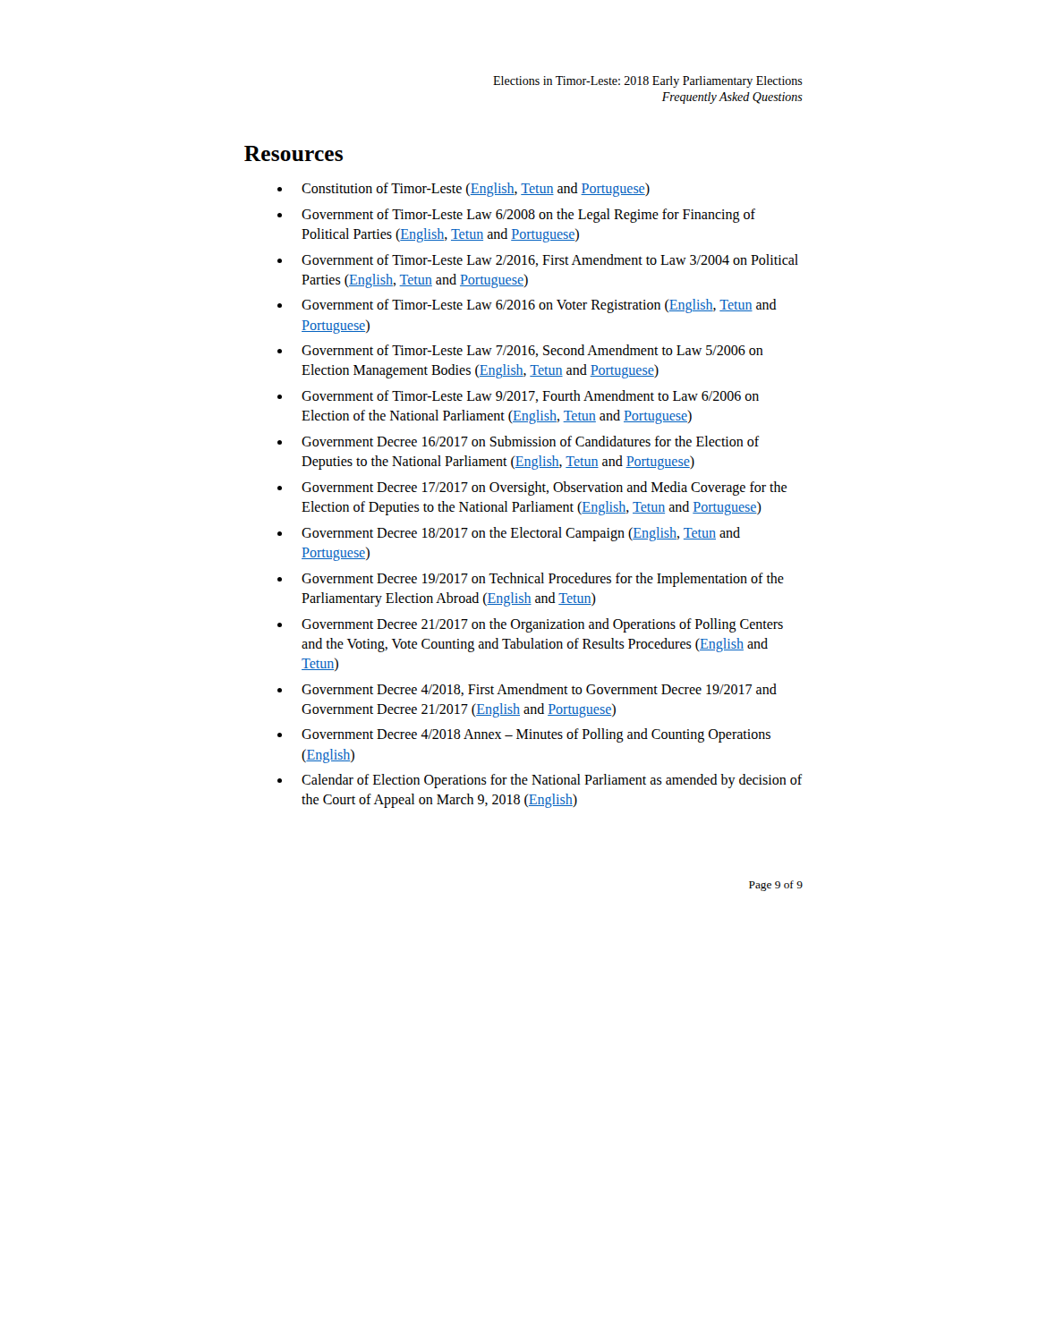Elections in Timor-Leste: 2018 Early Parliamentary Elections Frequently Asked Questions
Resources
Constitution of Timor-Leste (English, Tetun and Portuguese)
Government of Timor-Leste Law 6/2008 on the Legal Regime for Financing of Political Parties (English, Tetun and Portuguese)
Government of Timor-Leste Law 2/2016, First Amendment to Law 3/2004 on Political Parties (English, Tetun and Portuguese)
Government of Timor-Leste Law 6/2016 on Voter Registration (English, Tetun and Portuguese)
Government of Timor-Leste Law 7/2016, Second Amendment to Law 5/2006 on Election Management Bodies (English, Tetun and Portuguese)
Government of Timor-Leste Law 9/2017, Fourth Amendment to Law 6/2006 on Election of the National Parliament (English, Tetun and Portuguese)
Government Decree 16/2017 on Submission of Candidatures for the Election of Deputies to the National Parliament (English, Tetun and Portuguese)
Government Decree 17/2017 on Oversight, Observation and Media Coverage for the Election of Deputies to the National Parliament (English, Tetun and Portuguese)
Government Decree 18/2017 on the Electoral Campaign (English, Tetun and Portuguese)
Government Decree 19/2017 on Technical Procedures for the Implementation of the Parliamentary Election Abroad (English and Tetun)
Government Decree 21/2017 on the Organization and Operations of Polling Centers and the Voting, Vote Counting and Tabulation of Results Procedures (English and Tetun)
Government Decree 4/2018, First Amendment to Government Decree 19/2017 and Government Decree 21/2017 (English and Portuguese)
Government Decree 4/2018 Annex – Minutes of Polling and Counting Operations (English)
Calendar of Election Operations for the National Parliament as amended by decision of the Court of Appeal on March 9, 2018 (English)
Page 9 of 9